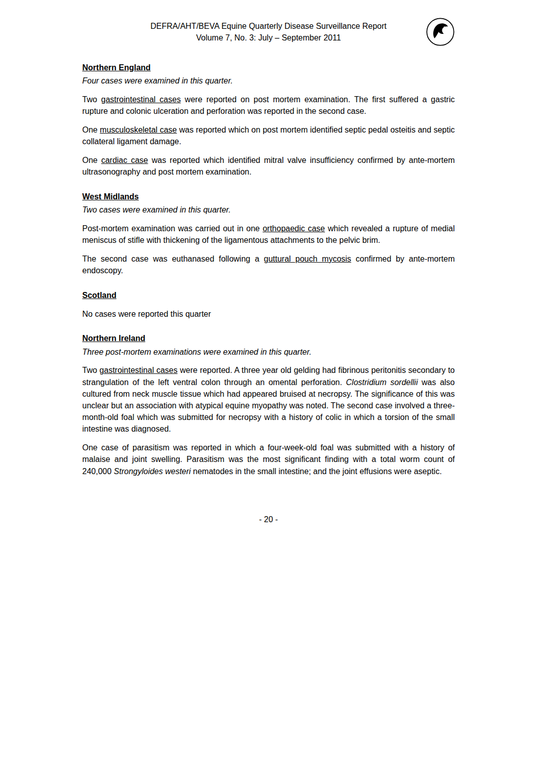DEFRA/AHT/BEVA Equine Quarterly Disease Surveillance Report
Volume 7, No. 3: July – September 2011
Northern England
Four cases were examined in this quarter.
Two gastrointestinal cases were reported on post mortem examination. The first suffered a gastric rupture and colonic ulceration and perforation was reported in the second case.
One musculoskeletal case was reported which on post mortem identified septic pedal osteitis and septic collateral ligament damage.
One cardiac case was reported which identified mitral valve insufficiency confirmed by ante-mortem ultrasonography and post mortem examination.
West Midlands
Two cases were examined in this quarter.
Post-mortem examination was carried out in one orthopaedic case which revealed a rupture of medial meniscus of stifle with thickening of the ligamentous attachments to the pelvic brim.
The second case was euthanased following a guttural pouch mycosis confirmed by ante-mortem endoscopy.
Scotland
No cases were reported this quarter
Northern Ireland
Three post-mortem examinations were examined in this quarter.
Two gastrointestinal cases were reported. A three year old gelding had fibrinous peritonitis secondary to strangulation of the left ventral colon through an omental perforation. Clostridium sordellii was also cultured from neck muscle tissue which had appeared bruised at necropsy. The significance of this was unclear but an association with atypical equine myopathy was noted. The second case involved a three-month-old foal which was submitted for necropsy with a history of colic in which a torsion of the small intestine was diagnosed.
One case of parasitism was reported in which a four-week-old foal was submitted with a history of malaise and joint swelling. Parasitism was the most significant finding with a total worm count of 240,000 Strongyloides westeri nematodes in the small intestine; and the joint effusions were aseptic.
- 20 -